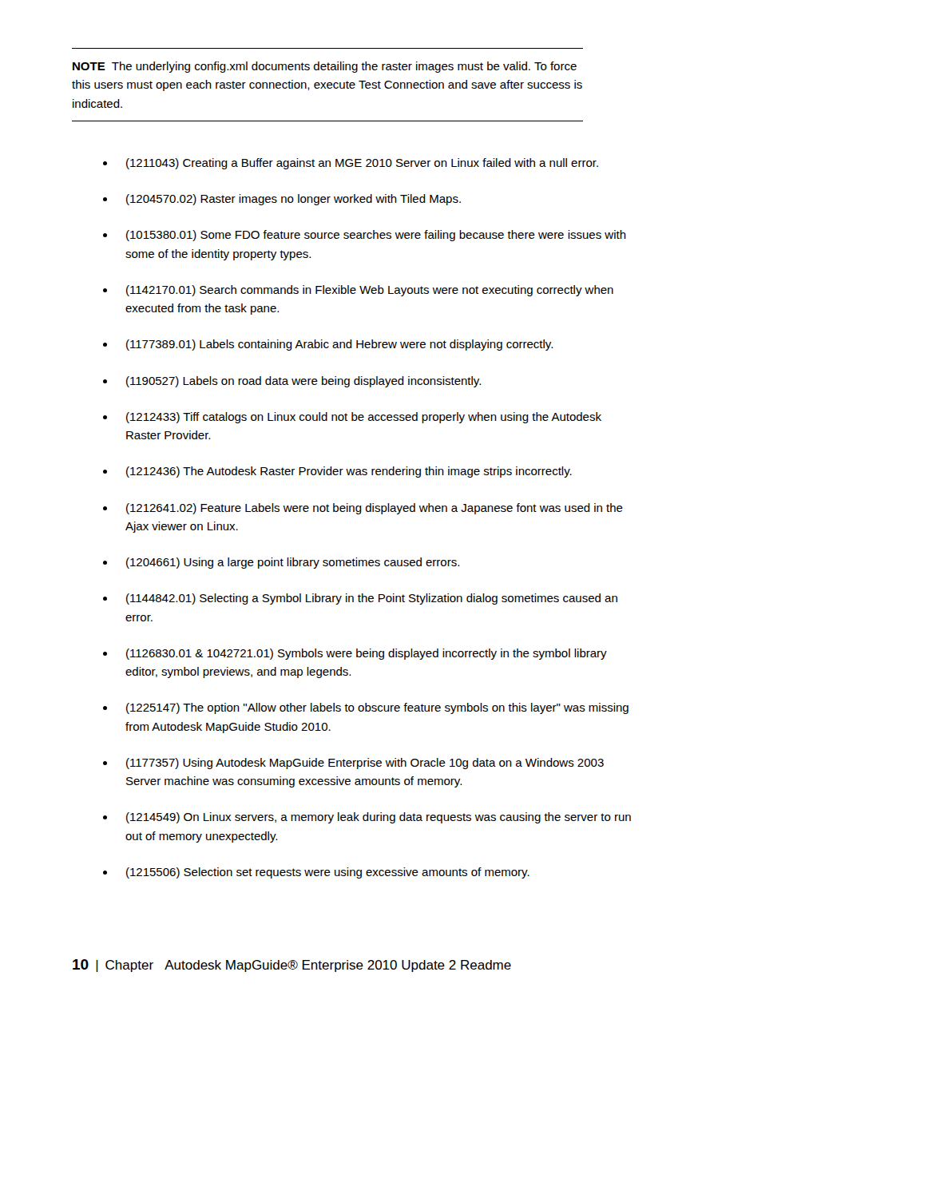NOTE The underlying config.xml documents detailing the raster images must be valid. To force this users must open each raster connection, execute Test Connection and save after success is indicated.
(1211043) Creating a Buffer against an MGE 2010 Server on Linux failed with a null error.
(1204570.02) Raster images no longer worked with Tiled Maps.
(1015380.01) Some FDO feature source searches were failing because there were issues with some of the identity property types.
(1142170.01) Search commands in Flexible Web Layouts were not executing correctly when executed from the task pane.
(1177389.01) Labels containing Arabic and Hebrew were not displaying correctly.
(1190527) Labels on road data were being displayed inconsistently.
(1212433) Tiff catalogs on Linux could not be accessed properly when using the Autodesk Raster Provider.
(1212436) The Autodesk Raster Provider was rendering thin image strips incorrectly.
(1212641.02) Feature Labels were not being displayed when a Japanese font was used in the Ajax viewer on Linux.
(1204661) Using a large point library sometimes caused errors.
(1144842.01) Selecting a Symbol Library in the Point Stylization dialog sometimes caused an error.
(1126830.01 & 1042721.01) Symbols were being displayed incorrectly in the symbol library editor, symbol previews, and map legends.
(1225147) The option "Allow other labels to obscure feature symbols on this layer" was missing from Autodesk MapGuide Studio 2010.
(1177357) Using Autodesk MapGuide Enterprise with Oracle 10g data on a Windows 2003 Server machine was consuming excessive amounts of memory.
(1214549) On Linux servers, a memory leak during data requests was causing the server to run out of memory unexpectedly.
(1215506) Selection set requests were using excessive amounts of memory.
10|Chapter Autodesk MapGuide® Enterprise 2010 Update 2 Readme